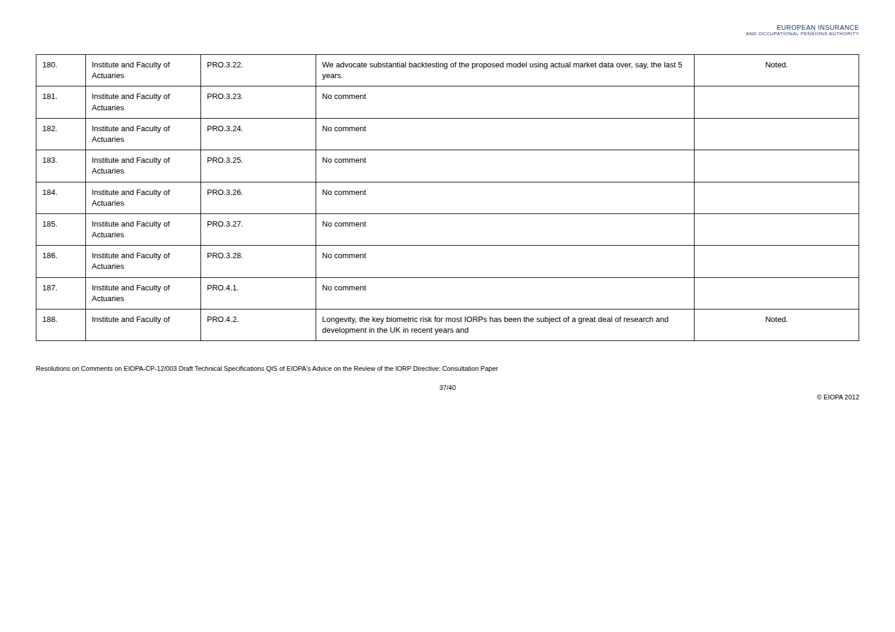EUROPEAN INSURANCE
AND OCCUPATIONAL PENSIONS AUTHORITY
| 180. | Institute and Faculty of Actuaries | PRO.3.22. | We advocate substantial backtesting of the proposed model using actual market data over, say, the last 5 years. | Noted. |
| 181. | Institute and Faculty of Actuaries | PRO.3.23. | No comment | |
| 182. | Institute and Faculty of Actuaries | PRO.3.24. | No comment | |
| 183. | Institute and Faculty of Actuaries | PRO.3.25. | No comment | |
| 184. | Institute and Faculty of Actuaries | PRO.3.26. | No comment | |
| 185. | Institute and Faculty of Actuaries | PRO.3.27. | No comment | |
| 186. | Institute and Faculty of Actuaries | PRO.3.28. | No comment | |
| 187. | Institute and Faculty of Actuaries | PRO.4.1. | No comment | |
| 188. | Institute and Faculty of | PRO.4.2. | Longevity, the key biometric risk for most IORPs has been the subject of a great deal of research and development in the UK in recent years and | Noted. |
Resolutions on Comments on EIOPA-CP-12/003 Draft Technical Specifications QIS of EIOPA's Advice on the Review of the IORP Directive: Consultation Paper
37/40
© EIOPA 2012